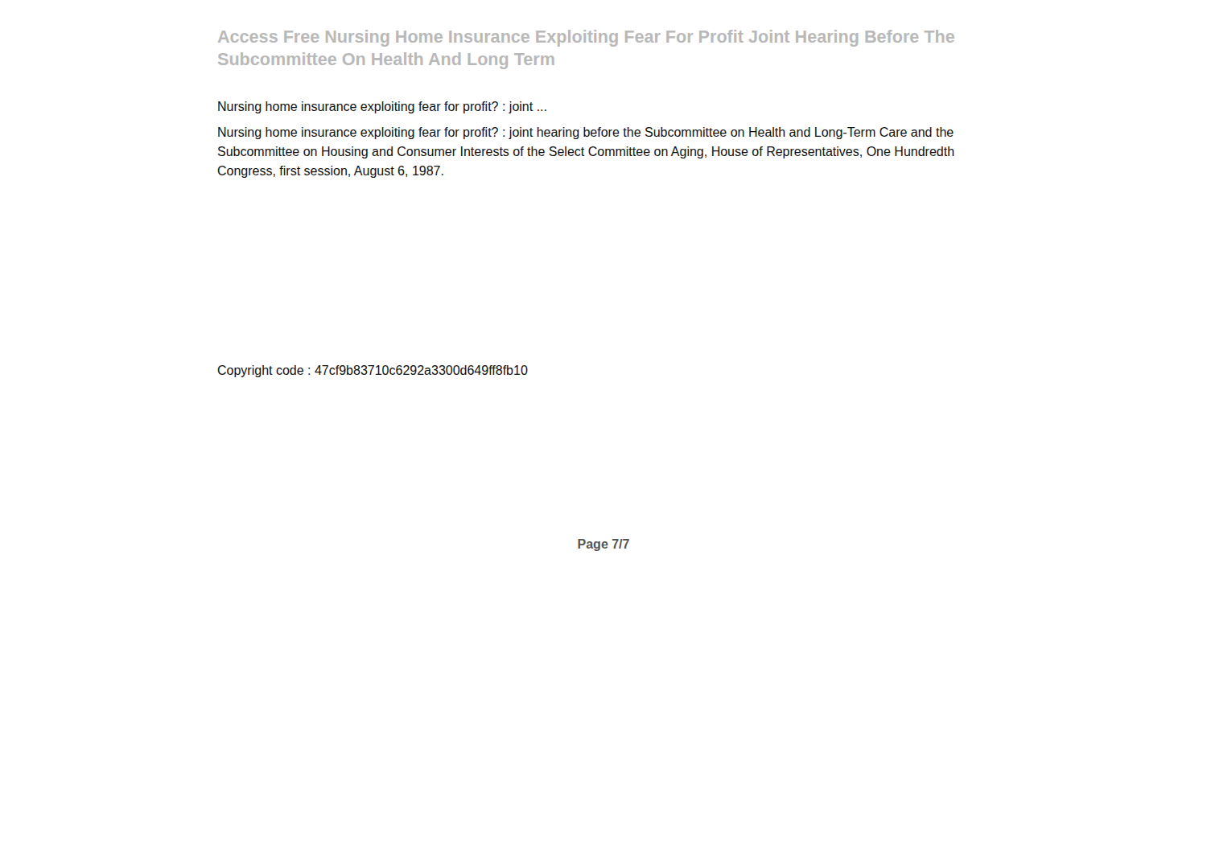Access Free Nursing Home Insurance Exploiting Fear For Profit Joint Hearing Before The Subcommittee On Health And Long Term
Nursing home insurance exploiting fear for profit? : joint ...
Nursing home insurance exploiting fear for profit? : joint hearing before the Subcommittee on Health and Long-Term Care and the Subcommittee on Housing and Consumer Interests of the Select Committee on Aging, House of Representatives, One Hundredth Congress, first session, August 6, 1987.
Copyright code : 47cf9b83710c6292a3300d649ff8fb10
Page 7/7